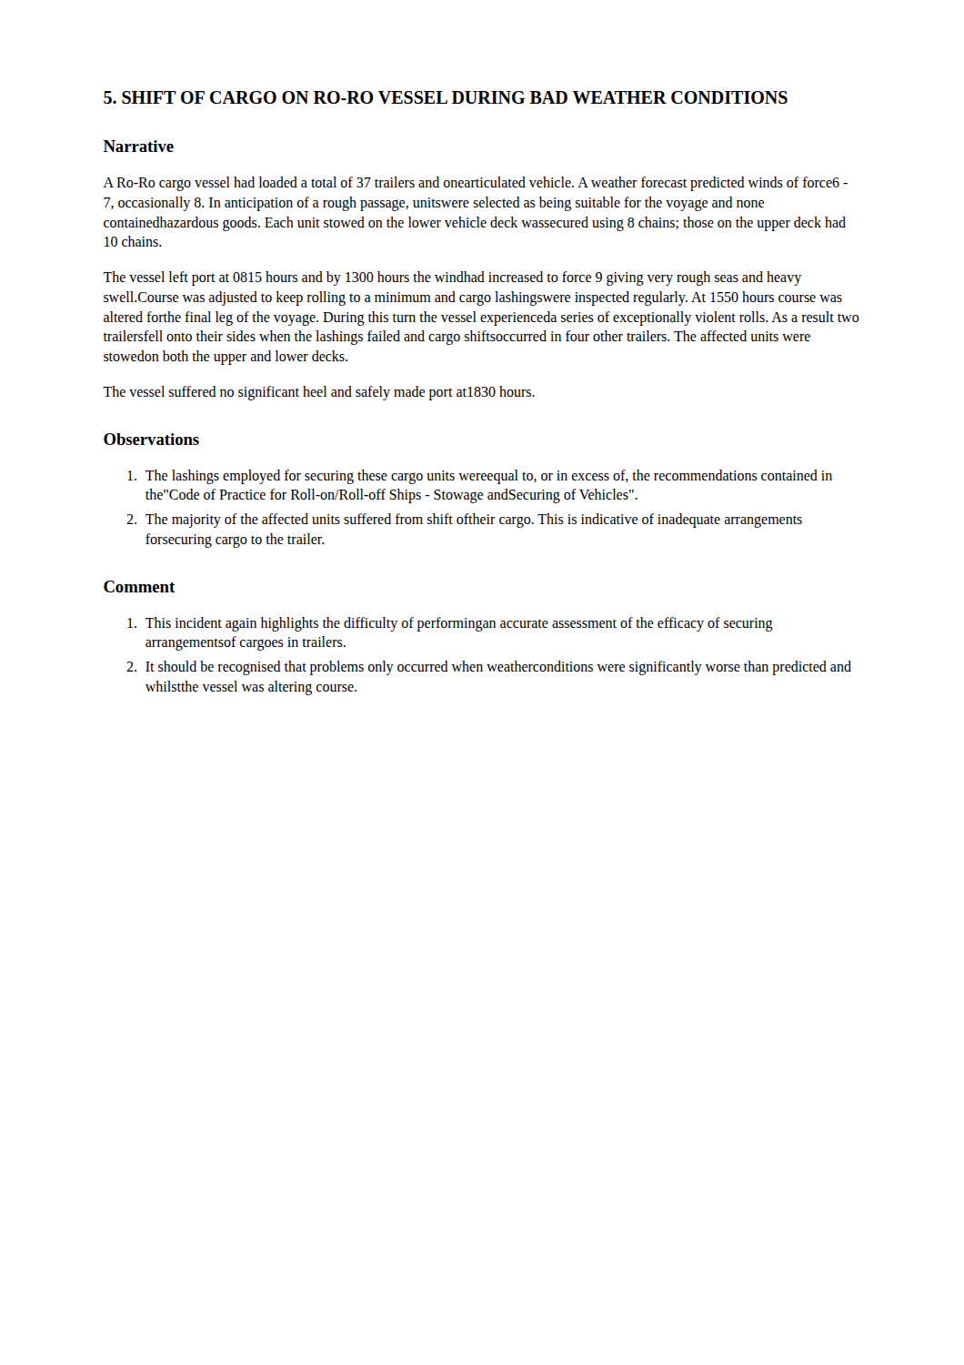5. SHIFT OF CARGO ON RO-RO VESSEL DURING BAD WEATHER CONDITIONS
Narrative
A Ro-Ro cargo vessel had loaded a total of 37 trailers and onearticulated vehicle. A weather forecast predicted winds of force6 - 7, occasionally 8. In anticipation of a rough passage, unitswere selected as being suitable for the voyage and none containedhazardous goods. Each unit stowed on the lower vehicle deck wassecured using 8 chains; those on the upper deck had 10 chains.
The vessel left port at 0815 hours and by 1300 hours the windhad increased to force 9 giving very rough seas and heavy swell.Course was adjusted to keep rolling to a minimum and cargo lashingswere inspected regularly. At 1550 hours course was altered forthe final leg of the voyage. During this turn the vessel experienceda series of exceptionally violent rolls. As a result two trailersfell onto their sides when the lashings failed and cargo shiftsoccurred in four other trailers. The affected units were stowedon both the upper and lower decks.
The vessel suffered no significant heel and safely made port at1830 hours.
Observations
The lashings employed for securing these cargo units wereequal to, or in excess of, the recommendations contained in the"Code of Practice for Roll-on/Roll-off Ships - Stowage andSecuring of Vehicles".
The majority of the affected units suffered from shift oftheir cargo. This is indicative of inadequate arrangements forsecuring cargo to the trailer.
Comment
This incident again highlights the difficulty of performingan accurate assessment of the efficacy of securing arrangementsof cargoes in trailers.
It should be recognised that problems only occurred when weatherconditions were significantly worse than predicted and whilstthe vessel was altering course.